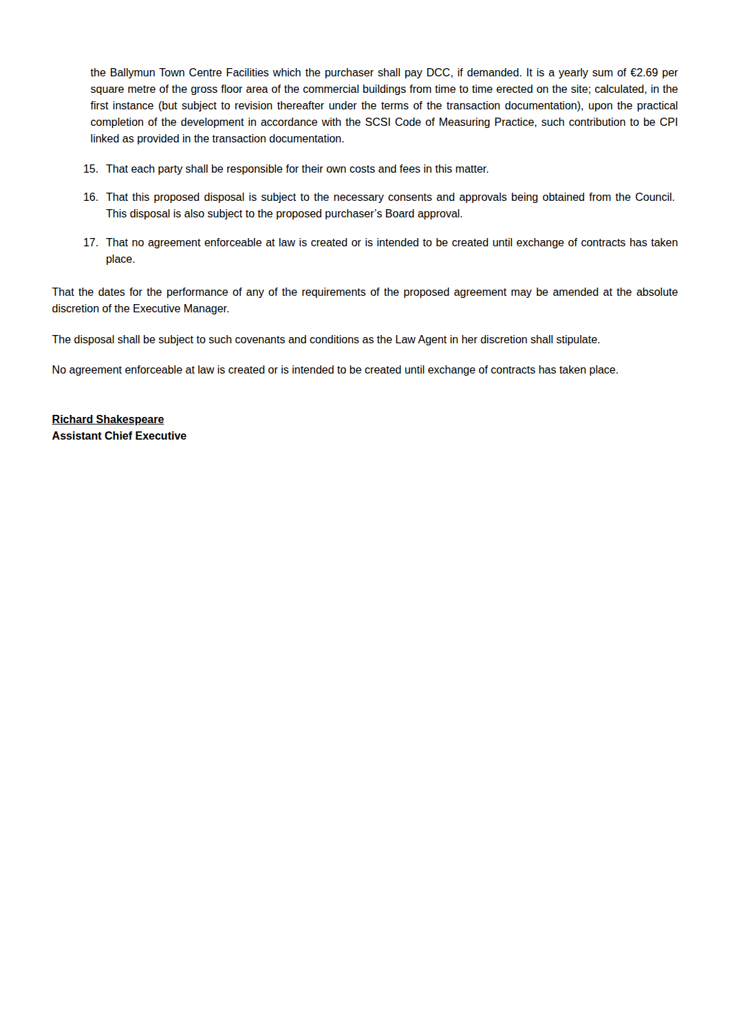the Ballymun Town Centre Facilities which the purchaser shall pay DCC, if demanded. It is a yearly sum of €2.69 per square metre of the gross floor area of the commercial buildings from time to time erected on the site; calculated, in the first instance (but subject to revision thereafter under the terms of the transaction documentation), upon the practical completion of the development in accordance with the SCSI Code of Measuring Practice, such contribution to be CPI linked as provided in the transaction documentation.
That each party shall be responsible for their own costs and fees in this matter.
That this proposed disposal is subject to the necessary consents and approvals being obtained from the Council. This disposal is also subject to the proposed purchaser’s Board approval.
That no agreement enforceable at law is created or is intended to be created until exchange of contracts has taken place.
That the dates for the performance of any of the requirements of the proposed agreement may be amended at the absolute discretion of the Executive Manager.
The disposal shall be subject to such covenants and conditions as the Law Agent in her discretion shall stipulate.
No agreement enforceable at law is created or is intended to be created until exchange of contracts has taken place.
Richard Shakespeare
Assistant Chief Executive